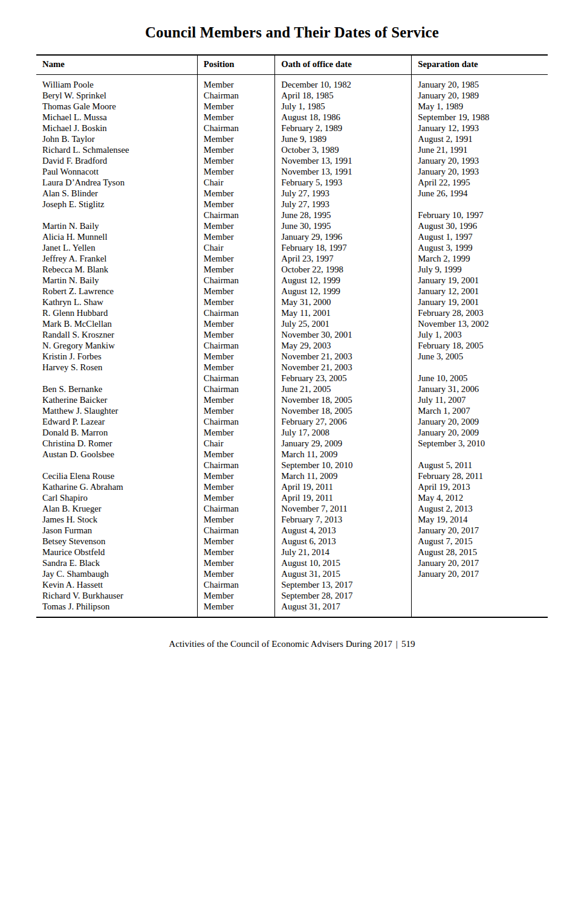Council Members and Their Dates of Service
| Name | Position | Oath of office date | Separation date |
| --- | --- | --- | --- |
| William Poole | Member | December 10, 1982 | January 20, 1985 |
| Beryl W. Sprinkel | Chairman | April 18, 1985 | January 20, 1989 |
| Thomas Gale Moore | Member | July 1, 1985 | May 1, 1989 |
| Michael L. Mussa | Member | August 18, 1986 | September 19, 1988 |
| Michael J. Boskin | Chairman | February 2, 1989 | January 12, 1993 |
| John B. Taylor | Member | June 9, 1989 | August 2, 1991 |
| Richard L. Schmalensee | Member | October 3, 1989 | June 21, 1991 |
| David F. Bradford | Member | November 13, 1991 | January 20, 1993 |
| Paul Wonnacott | Member | November 13, 1991 | January 20, 1993 |
| Laura D’Andrea Tyson | Chair | February 5, 1993 | April 22, 1995 |
| Alan S. Blinder | Member | July 27, 1993 | June 26, 1994 |
| Joseph E. Stiglitz | Member | July 27, 1993 | |
| | Chairman | June 28, 1995 | February 10, 1997 |
| Martin N. Baily | Member | June 30, 1995 | August 30, 1996 |
| Alicia H. Munnell | Member | January 29, 1996 | August 1, 1997 |
| Janet L. Yellen | Chair | February 18, 1997 | August 3, 1999 |
| Jeffrey A. Frankel | Member | April 23, 1997 | March 2, 1999 |
| Rebecca M. Blank | Member | October 22, 1998 | July 9, 1999 |
| Martin N. Baily | Chairman | August 12, 1999 | January 19, 2001 |
| Robert Z. Lawrence | Member | August 12, 1999 | January 12, 2001 |
| Kathryn L. Shaw | Member | May 31, 2000 | January 19, 2001 |
| R. Glenn Hubbard | Chairman | May 11, 2001 | February 28, 2003 |
| Mark B. McClellan | Member | July 25, 2001 | November 13, 2002 |
| Randall S. Kroszner | Member | November 30, 2001 | July 1, 2003 |
| N. Gregory Mankiw | Chairman | May 29, 2003 | February 18, 2005 |
| Kristin J. Forbes | Member | November 21, 2003 | June 3, 2005 |
| Harvey S. Rosen | Member | November 21, 2003 | |
| | Chairman | February 23, 2005 | June 10, 2005 |
| Ben S. Bernanke | Chairman | June 21, 2005 | January 31, 2006 |
| Katherine Baicker | Member | November 18, 2005 | July 11, 2007 |
| Matthew J. Slaughter | Member | November 18, 2005 | March 1, 2007 |
| Edward P. Lazear | Chairman | February 27, 2006 | January 20, 2009 |
| Donald B. Marron | Member | July 17, 2008 | January 20, 2009 |
| Christina D. Romer | Chair | January 29, 2009 | September 3, 2010 |
| Austan D. Goolsbee | Member | March 11, 2009 | |
| | Chairman | September 10, 2010 | August 5, 2011 |
| Cecilia Elena Rouse | Member | March 11, 2009 | February 28, 2011 |
| Katharine G. Abraham | Member | April 19, 2011 | April 19, 2013 |
| Carl Shapiro | Member | April 19, 2011 | May 4, 2012 |
| Alan B. Krueger | Chairman | November 7, 2011 | August 2, 2013 |
| James H. Stock | Member | February 7, 2013 | May 19, 2014 |
| Jason Furman | Chairman | August 4, 2013 | January 20, 2017 |
| Betsey Stevenson | Member | August 6, 2013 | August 7, 2015 |
| Maurice Obstfeld | Member | July 21, 2014 | August 28, 2015 |
| Sandra E. Black | Member | August 10, 2015 | January 20, 2017 |
| Jay C. Shambaugh | Member | August 31, 2015 | January 20, 2017 |
| Kevin A. Hassett | Chairman | September 13, 2017 | |
| Richard V. Burkhauser | Member | September 28, 2017 | |
| Tomas J. Philipson | Member | August 31, 2017 | |
Activities of the Council of Economic Advisers During 2017|519